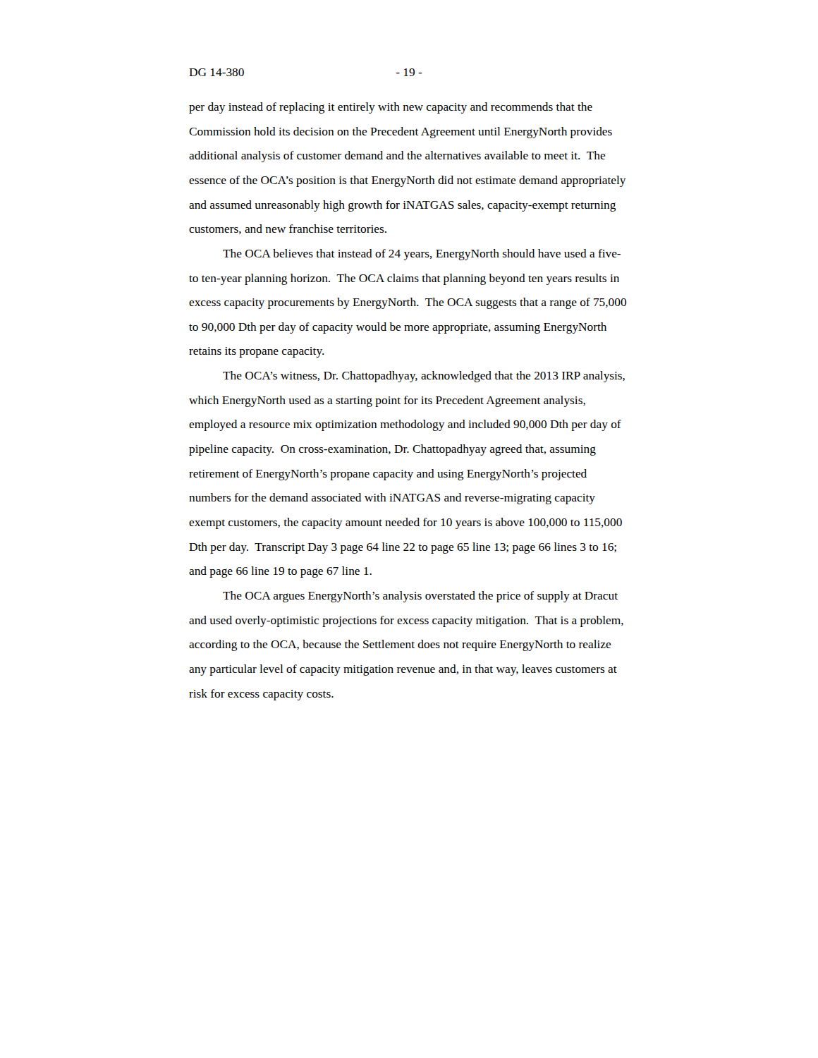DG 14-380 - 19 -
per day instead of replacing it entirely with new capacity and recommends that the Commission hold its decision on the Precedent Agreement until EnergyNorth provides additional analysis of customer demand and the alternatives available to meet it. The essence of the OCA’s position is that EnergyNorth did not estimate demand appropriately and assumed unreasonably high growth for iNATGAS sales, capacity-exempt returning customers, and new franchise territories.
The OCA believes that instead of 24 years, EnergyNorth should have used a five- to ten-year planning horizon. The OCA claims that planning beyond ten years results in excess capacity procurements by EnergyNorth. The OCA suggests that a range of 75,000 to 90,000 Dth per day of capacity would be more appropriate, assuming EnergyNorth retains its propane capacity.
The OCA’s witness, Dr. Chattopadhyay, acknowledged that the 2013 IRP analysis, which EnergyNorth used as a starting point for its Precedent Agreement analysis, employed a resource mix optimization methodology and included 90,000 Dth per day of pipeline capacity. On cross-examination, Dr. Chattopadhyay agreed that, assuming retirement of EnergyNorth’s propane capacity and using EnergyNorth’s projected numbers for the demand associated with iNATGAS and reverse-migrating capacity exempt customers, the capacity amount needed for 10 years is above 100,000 to 115,000 Dth per day. Transcript Day 3 page 64 line 22 to page 65 line 13; page 66 lines 3 to 16; and page 66 line 19 to page 67 line 1.
The OCA argues EnergyNorth’s analysis overstated the price of supply at Dracut and used overly-optimistic projections for excess capacity mitigation. That is a problem, according to the OCA, because the Settlement does not require EnergyNorth to realize any particular level of capacity mitigation revenue and, in that way, leaves customers at risk for excess capacity costs.